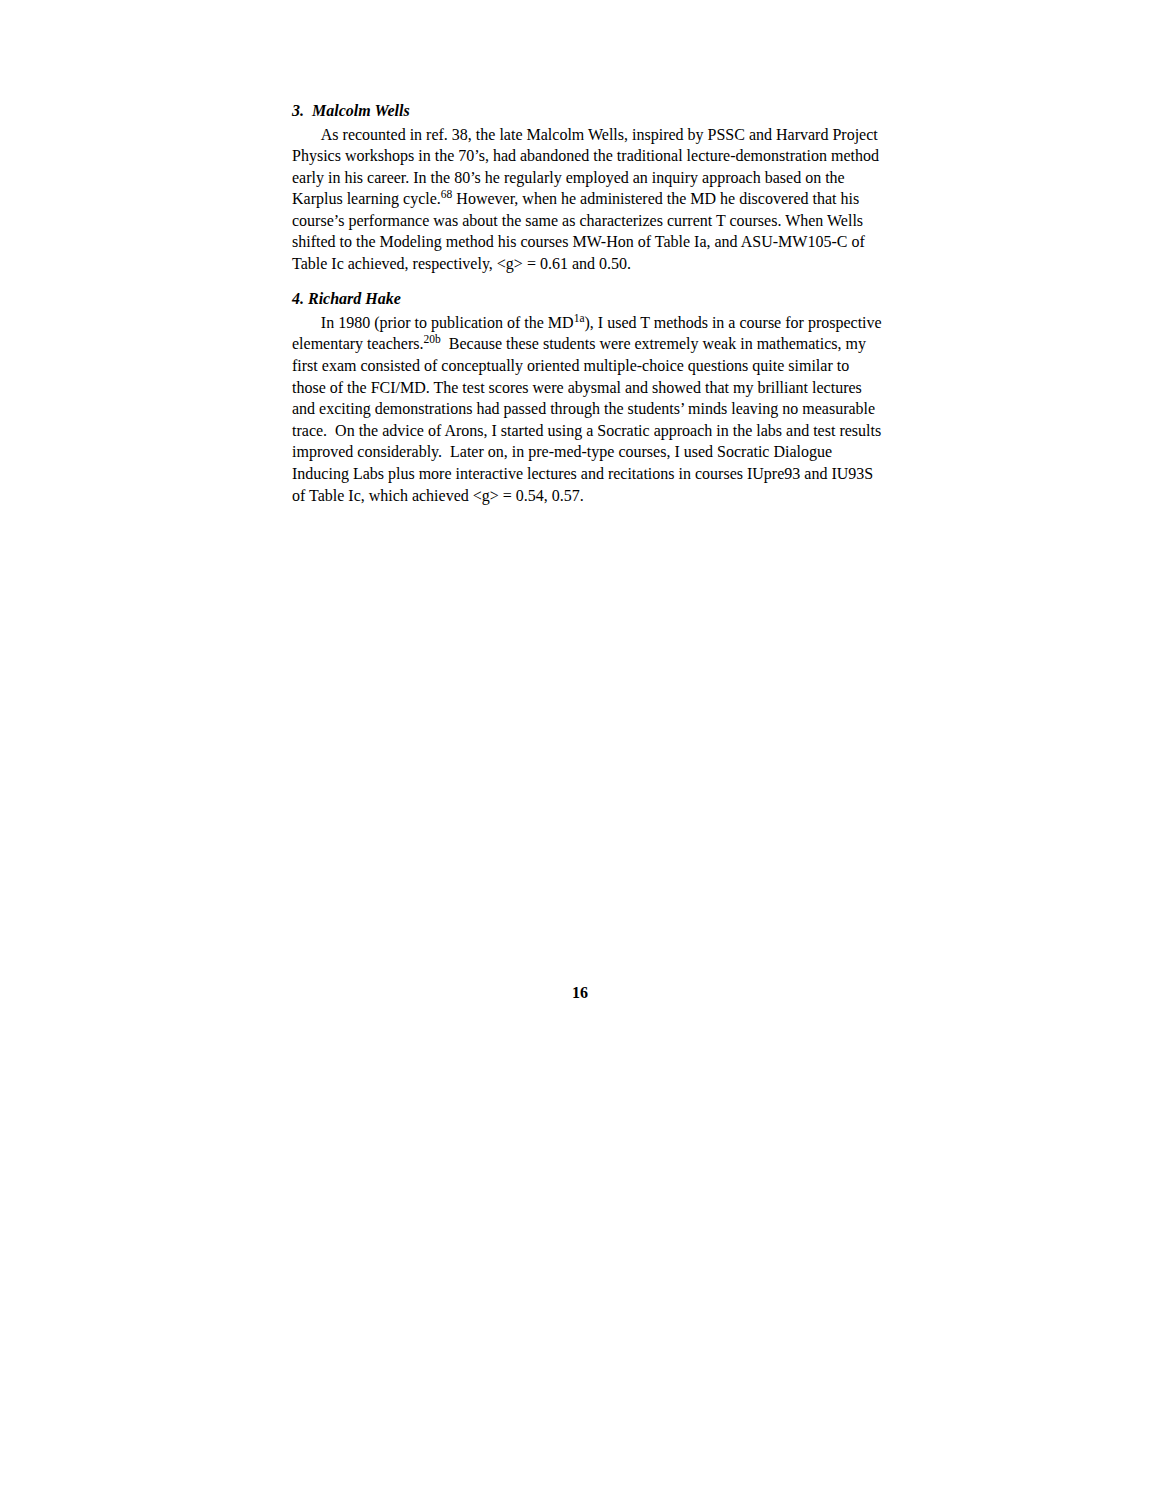3. Malcolm Wells
As recounted in ref. 38, the late Malcolm Wells, inspired by PSSC and Harvard Project Physics workshops in the 70’s, had abandoned the traditional lecture-demonstration method early in his career. In the 80’s he regularly employed an inquiry approach based on the Karplus learning cycle.68 However, when he administered the MD he discovered that his course’s performance was about the same as characterizes current T courses. When Wells shifted to the Modeling method his courses MW-Hon of Table Ia, and ASU-MW105-C of Table Ic achieved, respectively, <g> = 0.61 and 0.50.
4. Richard Hake
In 1980 (prior to publication of the MD1a), I used T methods in a course for prospective elementary teachers.20b Because these students were extremely weak in mathematics, my first exam consisted of conceptually oriented multiple-choice questions quite similar to those of the FCI/MD. The test scores were abysmal and showed that my brilliant lectures and exciting demonstrations had passed through the students’ minds leaving no measurable trace. On the advice of Arons, I started using a Socratic approach in the labs and test results improved considerably. Later on, in pre-med-type courses, I used Socratic Dialogue Inducing Labs plus more interactive lectures and recitations in courses IUpre93 and IU93S of Table Ic, which achieved <g> = 0.54, 0.57.
16